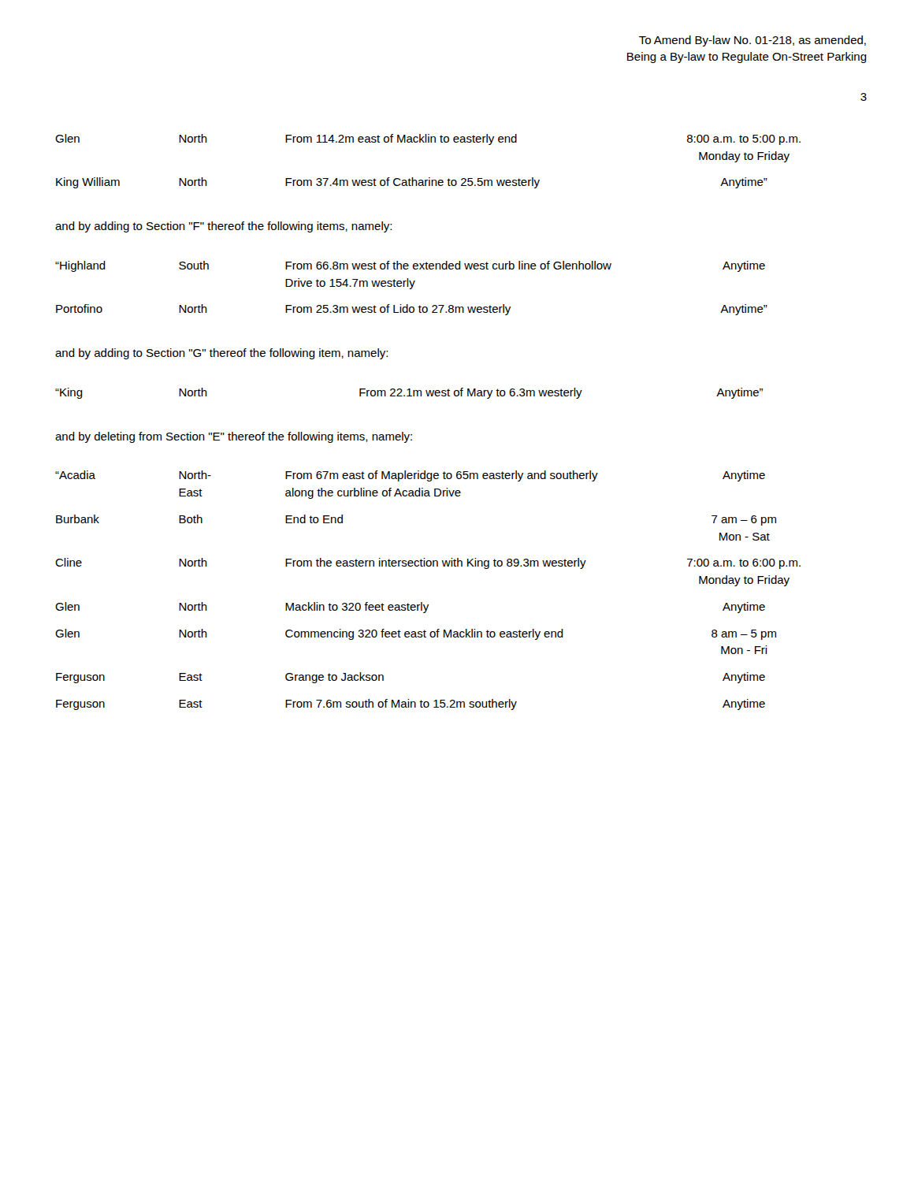To Amend By-law No. 01-218, as amended,
Being a By-law to Regulate On-Street Parking
3
| Glen | North | From 114.2m east of Macklin to easterly end | 8:00 a.m. to 5:00 p.m. Monday to Friday |
| King William | North | From 37.4m west of Catharine to 25.5m westerly | Anytime” |
and by adding to Section "F" thereof the following items, namely:
| “Highland | South | From 66.8m west of the extended west curb line of Glenhollow Drive to 154.7m westerly | Anytime |
| Portofino | North | From 25.3m west of Lido to 27.8m westerly | Anytime” |
and by adding to Section "G" thereof the following item, namely:
| “King | North | From 22.1m west of Mary to 6.3m westerly | Anytime” |
and by deleting from Section "E" thereof the following items, namely:
| “Acadia | North- East | From 67m east of Mapleridge to 65m easterly and southerly along the curbline of Acadia Drive | Anytime |
| Burbank | Both | End to End | 7 am – 6 pm Mon - Sat |
| Cline | North | From the eastern intersection with King to 89.3m westerly | 7:00 a.m. to 6:00 p.m. Monday to Friday |
| Glen | North | Macklin to 320 feet easterly | Anytime |
| Glen | North | Commencing 320 feet east of Macklin to easterly end | 8 am – 5 pm Mon - Fri |
| Ferguson | East | Grange to Jackson | Anytime |
| Ferguson | East | From 7.6m south of Main to 15.2m southerly | Anytime |